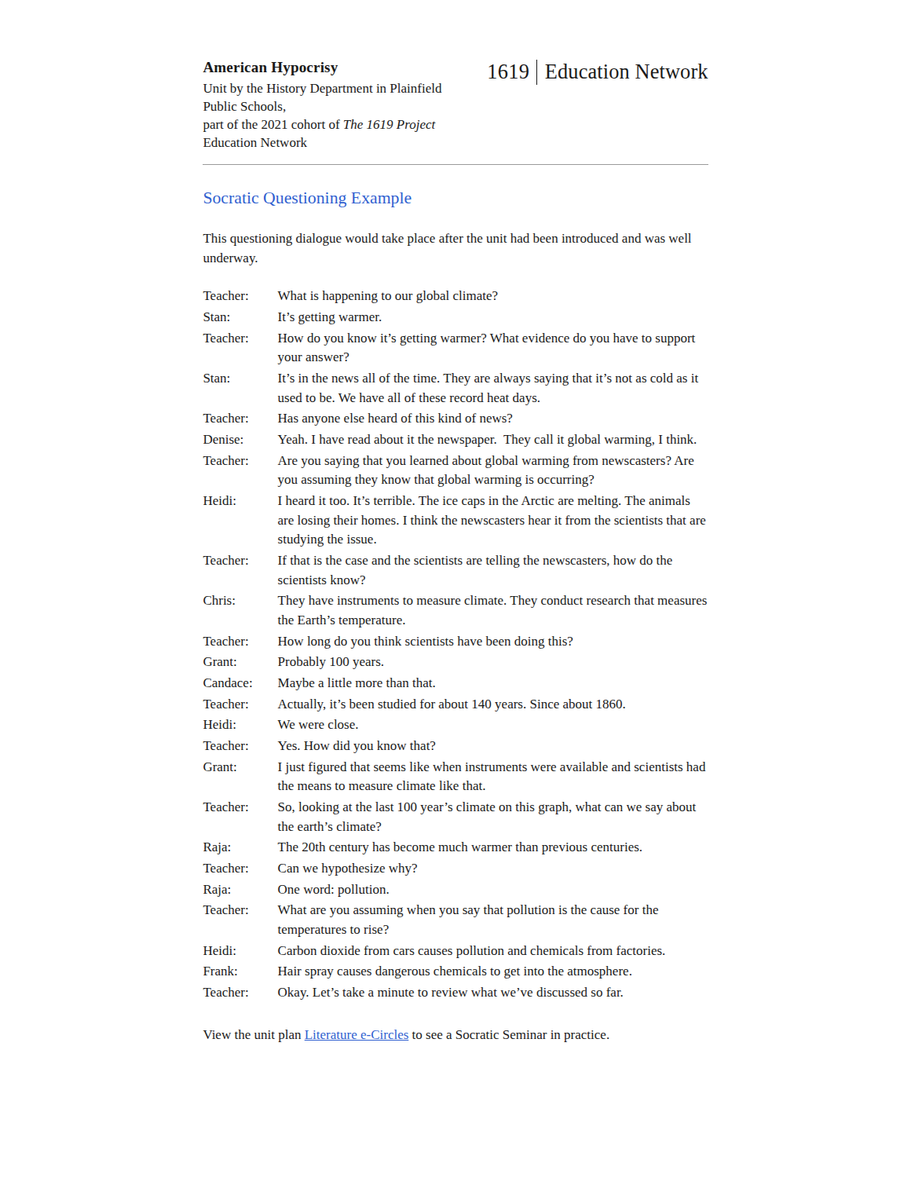American Hypocrisy
Unit by the History Department in Plainfield Public Schools,
part of the 2021 cohort of The 1619 Project Education Network
1619 Education Network
Socratic Questioning Example
This questioning dialogue would take place after the unit had been introduced and was well underway.
| Teacher: | What is happening to our global climate? |
| Stan: | It’s getting warmer. |
| Teacher: | How do you know it’s getting warmer? What evidence do you have to support your answer? |
| Stan: | It’s in the news all of the time. They are always saying that it’s not as cold as it used to be. We have all of these record heat days. |
| Teacher: | Has anyone else heard of this kind of news? |
| Denise: | Yeah. I have read about it the newspaper. They call it global warming, I think. |
| Teacher: | Are you saying that you learned about global warming from newscasters? Are you assuming they know that global warming is occurring? |
| Heidi: | I heard it too. It’s terrible. The ice caps in the Arctic are melting. The animals are losing their homes. I think the newscasters hear it from the scientists that are studying the issue. |
| Teacher: | If that is the case and the scientists are telling the newscasters, how do the scientists know? |
| Chris: | They have instruments to measure climate. They conduct research that measures the Earth’s temperature. |
| Teacher: | How long do you think scientists have been doing this? |
| Grant: | Probably 100 years. |
| Candace: | Maybe a little more than that. |
| Teacher: | Actually, it’s been studied for about 140 years. Since about 1860. |
| Heidi: | We were close. |
| Teacher: | Yes. How did you know that? |
| Grant: | I just figured that seems like when instruments were available and scientists had the means to measure climate like that. |
| Teacher: | So, looking at the last 100 year’s climate on this graph, what can we say about the earth’s climate? |
| Raja: | The 20th century has become much warmer than previous centuries. |
| Teacher: | Can we hypothesize why? |
| Raja: | One word: pollution. |
| Teacher: | What are you assuming when you say that pollution is the cause for the temperatures to rise? |
| Heidi: | Carbon dioxide from cars causes pollution and chemicals from factories. |
| Frank: | Hair spray causes dangerous chemicals to get into the atmosphere. |
| Teacher: | Okay. Let’s take a minute to review what we’ve discussed so far. |
View the unit plan Literature e-Circles to see a Socratic Seminar in practice.